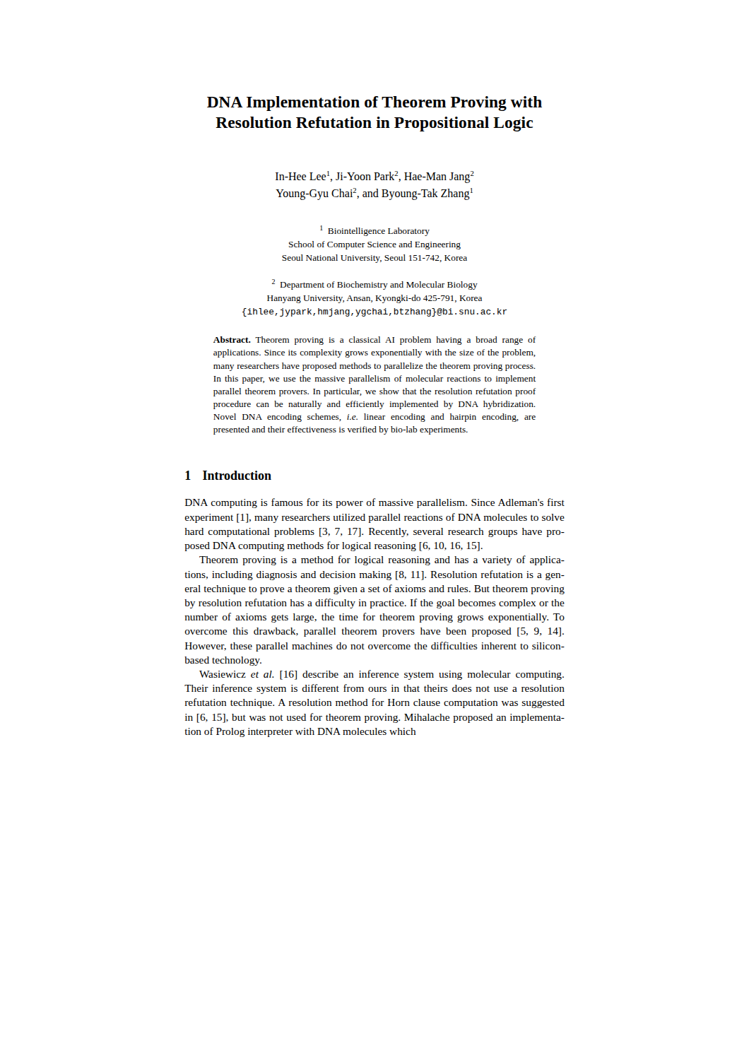DNA Implementation of Theorem Proving with
Resolution Refutation in Propositional Logic
In-Hee Lee1, Ji-Yoon Park2, Hae-Man Jang2
Young-Gyu Chai2, and Byoung-Tak Zhang1
1 Biointelligence Laboratory
School of Computer Science and Engineering
Seoul National University, Seoul 151-742, Korea
2 Department of Biochemistry and Molecular Biology
Hanyang University, Ansan, Kyongki-do 425-791, Korea
{ihlee,jypark,hmjang,ygchai,btzhang}@bi.snu.ac.kr
Abstract. Theorem proving is a classical AI problem having a broad range of applications. Since its complexity grows exponentially with the size of the problem, many researchers have proposed methods to parallelize the theorem proving process. In this paper, we use the massive parallelism of molecular reactions to implement parallel theorem provers. In particular, we show that the resolution refutation proof procedure can be naturally and efficiently implemented by DNA hybridization. Novel DNA encoding schemes, i.e. linear encoding and hairpin encoding, are presented and their effectiveness is verified by bio-lab experiments.
1 Introduction
DNA computing is famous for its power of massive parallelism. Since Adleman's first experiment [1], many researchers utilized parallel reactions of DNA molecules to solve hard computational problems [3, 7, 17]. Recently, several research groups have proposed DNA computing methods for logical reasoning [6, 10, 16, 15].
Theorem proving is a method for logical reasoning and has a variety of applications, including diagnosis and decision making [8, 11]. Resolution refutation is a general technique to prove a theorem given a set of axioms and rules. But theorem proving by resolution refutation has a difficulty in practice. If the goal becomes complex or the number of axioms gets large, the time for theorem proving grows exponentially. To overcome this drawback, parallel theorem provers have been proposed [5, 9, 14]. However, these parallel machines do not overcome the difficulties inherent to silicon-based technology.
Wasiewicz et al. [16] describe an inference system using molecular computing. Their inference system is different from ours in that theirs does not use a resolution refutation technique. A resolution method for Horn clause computation was suggested in [6, 15], but was not used for theorem proving. Mihalache proposed an implementation of Prolog interpreter with DNA molecules which